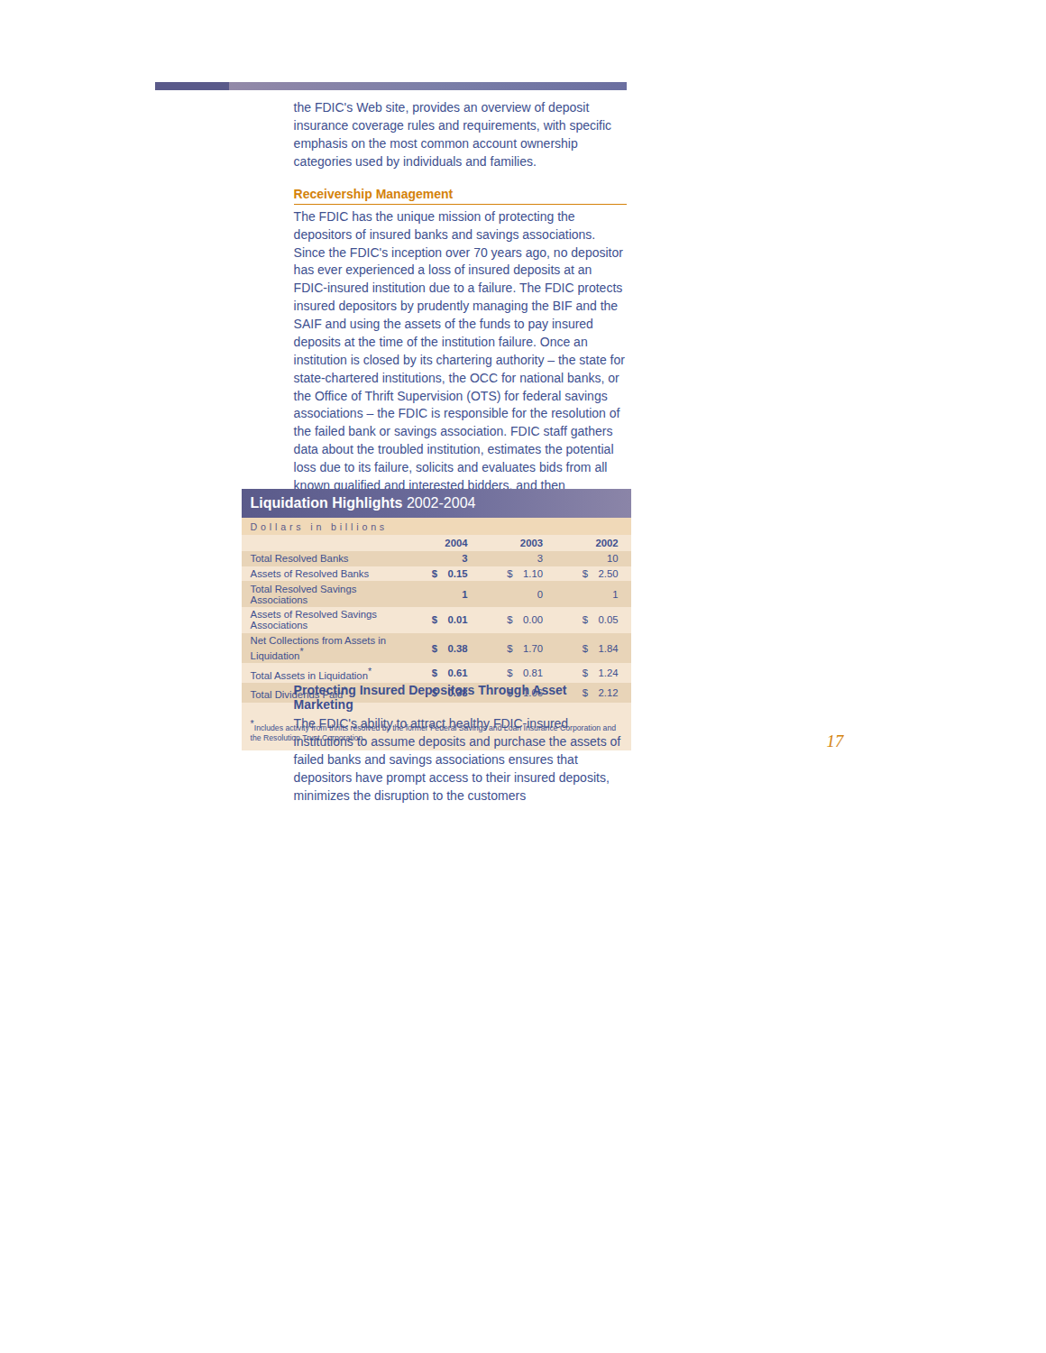the FDIC's Web site, provides an overview of deposit insurance coverage rules and requirements, with specific emphasis on the most common account ownership categories used by individuals and families.
Receivership Management
The FDIC has the unique mission of protecting the depositors of insured banks and savings associations. Since the FDIC's inception over 70 years ago, no depositor has ever experienced a loss of insured deposits at an FDIC-insured institution due to a failure. The FDIC protects insured depositors by prudently managing the BIF and the SAIF and using the assets of the funds to pay insured deposits at the time of the institution failure. Once an institution is closed by its chartering authority – the state for state-chartered institutions, the OCC for national banks, or the Office of Thrift Supervision (OTS) for federal savings associations – the FDIC is responsible for the resolution of the failed bank or savings association. FDIC staff gathers data about the troubled institution, estimates the potential loss due to its failure, solicits and evaluates bids from all known qualified and interested bidders, and then recommends the least costly resolution transaction to the FDIC's Board of Directors.
Resolving Financial Institution Failures
During 2004, the FDIC resolved three BIF-insured institution failures with total assets of $150 million, and one SAIF-insured institution failure with total assets of $15 million. In all cases, the target time frame was met for giving depositors access to their funds. (See the accompanying table below for details about liquidation activities.)
Liquidation Highlights 2002-2004
D o l l a r s i n b i l l i o n s
| | 2004 | 2003 | 2002 |
| Total Resolved Banks | 3 | 3 | 10 |
| Assets of Resolved Banks | $ 0.15 | $ 1.10 | $ 2.50 |
| Total Resolved Savings Associations | 1 | 0 | 1 |
| Assets of Resolved Savings Associations | $ 0.01 | $ 0.00 | $ 0.05 |
| Net Collections from Assets in Liquidation * | $ 0.38 | $ 1.70 | $ 1.84 |
| Total Assets in Liquidation * | $ 0.61 | $ 0.81 | $ 1.24 |
| Total Dividends Paid * | $ 0.38 | $ 1.06 | $ 2.12 |
*Includes activity from thrifts resolved by the former Federal Savings and Loan Insurance Corporation and the Resolution Trust Corporation.
Protecting Insured Depositors Through Asset Marketing
The FDIC's ability to attract healthy FDIC-insured institutions to assume deposits and purchase the assets of failed banks and savings associations ensures that depositors have prompt access to their insured deposits, minimizes the disruption to the customers
17